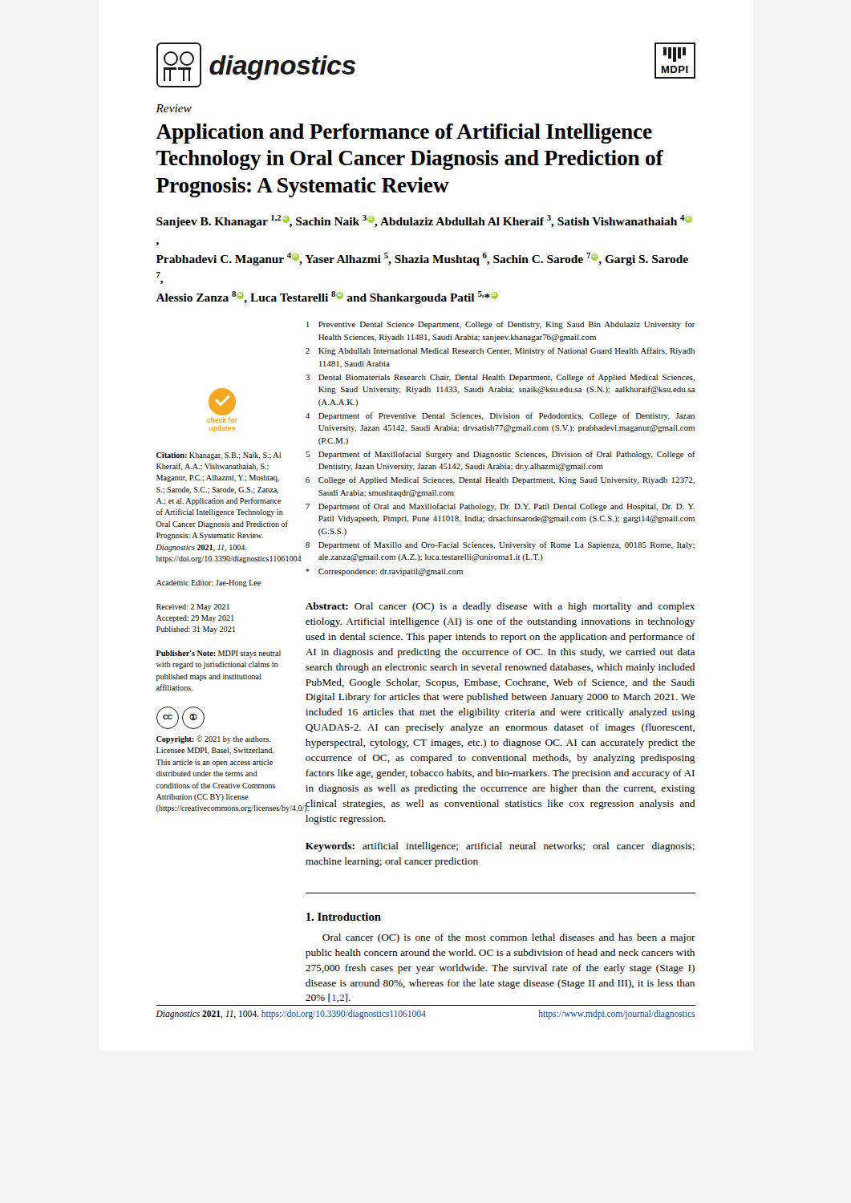diagnostics
MDPI
Review
Application and Performance of Artificial Intelligence Technology in Oral Cancer Diagnosis and Prediction of Prognosis: A Systematic Review
Sanjeev B. Khanagar 1,2 , Sachin Naik 3 , Abdulaziz Abdullah Al Kheraif 3, Satish Vishwanathaiah 4 ,
Prabhadevi C. Maganur 4 , Yaser Alhazmi 5, Shazia Mushtaq 6, Sachin C. Sarode 7 , Gargi S. Sarode 7,
Alessio Zanza 8 , Luca Testarelli 8 and Shankargouda Patil 5,*
check for
updates
Citation: Khanagar, S.B.; Naik, S.; Al Kheraif, A.A.; Vishwanathaiah, S.; Maganur, P.C.; Alhazmi, Y.; Mushtaq, S.; Sarode, S.C.; Sarode, G.S.; Zanza, A.; et al. Application and Performance of Artificial Intelligence Technology in Oral Cancer Diagnosis and Prediction of Prognosis: A Systematic Review. Diagnostics 2021, 11, 1004. https://doi.org/10.3390/diagnostics11061004
Academic Editor: Jae-Hong Lee
Received: 2 May 2021
Accepted: 29 May 2021
Published: 31 May 2021
Publisher's Note: MDPI stays neutral with regard to jurisdictional claims in published maps and institutional affiliations.
CC
①
Copyright: © 2021 by the authors. Licensee MDPI, Basel, Switzerland. This article is an open access article distributed under the terms and conditions of the Creative Commons Attribution (CC BY) license (https://creativecommons.org/licenses/by/4.0/).
1 Preventive Dental Science Department, College of Dentistry, King Saud Bin Abdulaziz University for Health Sciences, Riyadh 11481, Saudi Arabia; sanjeev.khanagar76@gmail.com
2 King Abdullah International Medical Research Center, Ministry of National Guard Health Affairs, Riyadh 11481, Saudi Arabia
3 Dental Biomaterials Research Chair, Dental Health Department, College of Applied Medical Sciences, King Saud University, Riyadh 11433, Saudi Arabia; snaik@ksu.edu.sa (S.N.); aalkhuraif@ksu.edu.sa (A.A.A.K.)
4 Department of Preventive Dental Sciences, Division of Pedodontics, College of Dentistry, Jazan University, Jazan 45142, Saudi Arabia; drvsatish77@gmail.com (S.V.); prabhadevi.maganur@gmail.com (P.C.M.)
5 Department of Maxillofacial Surgery and Diagnostic Sciences, Division of Oral Pathology, College of Dentistry, Jazan University, Jazan 45142, Saudi Arabia; dr.y.alhazmi@gmail.com
6 College of Applied Medical Sciences, Dental Health Department, King Saud University, Riyadh 12372, Saudi Arabia; smushtaqdr@gmail.com
7 Department of Oral and Maxillofacial Pathology, Dr. D.Y. Patil Dental College and Hospital, Dr. D. Y. Patil Vidyapeeth, Pimpri, Pune 411018, India; drsachinsarode@gmail.com (S.C.S.); gargi14@gmail.com (G.S.S.)
8 Department of Maxillo and Oro-Facial Sciences, University of Rome La Sapienza, 00185 Rome, Italy; ale.zanza@gmail.com (A.Z.); luca.testarelli@uniroma1.it (L.T.)
*Correspondence: dr.ravipatil@gmail.com
Abstract: Oral cancer (OC) is a deadly disease with a high mortality and complex etiology. Artificial intelligence (AI) is one of the outstanding innovations in technology used in dental science. This paper intends to report on the application and performance of AI in diagnosis and predicting the occurrence of OC. In this study, we carried out data search through an electronic search in several renowned databases, which mainly included PubMed, Google Scholar, Scopus, Embase, Cochrane, Web of Science, and the Saudi Digital Library for articles that were published between January 2000 to March 2021. We included 16 articles that met the eligibility criteria and were critically analyzed using QUADAS-2. AI can precisely analyze an enormous dataset of images (fluorescent, hyperspectral, cytology, CT images, etc.) to diagnose OC. AI can accurately predict the occurrence of OC, as compared to conventional methods, by analyzing predisposing factors like age, gender, tobacco habits, and bio-markers. The precision and accuracy of AI in diagnosis as well as predicting the occurrence are higher than the current, existing clinical strategies, as well as conventional statistics like cox regression analysis and logistic regression.
Keywords: artificial intelligence; artificial neural networks; oral cancer diagnosis; machine learning; oral cancer prediction
1. Introduction
Oral cancer (OC) is one of the most common lethal diseases and has been a major public health concern around the world. OC is a subdivision of head and neck cancers with 275,000 fresh cases per year worldwide. The survival rate of the early stage (Stage I) disease is around 80%, whereas for the late stage disease (Stage II and III), it is less than 20% [1,2].
Diagnostics 2021, 11, 1004. https://doi.org/10.3390/diagnostics11061004
https://www.mdpi.com/journal/diagnostics